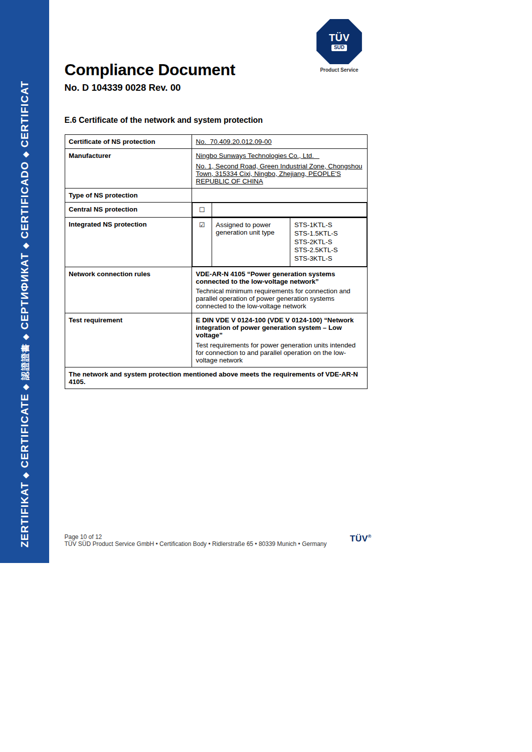ZERTIFIKAT ◆ CERTIFICATE ◆ 認證證書 ◆ CEPTИФИКАТ ◆ CERTIFICADO ◆ CERTIFICAT
TÜV
SÜD
Product Service
Compliance Document
No. D 104339 0028 Rev. 00
E.6 Certificate of the network and system protection
| Certificate of NS protection | No. 70.409.20.012.09-00 |
| Manufacturer | Ningbo Sunways Technologies Co., Ltd. No. 1, Second Road, Green Industrial Zone, Chongshou Town, 315334 Cixi, Ningbo, Zhejiang, PEOPLE'S REPUBLIC OF CHINA |
| Type of NS protection | |
| Central NS protection | / ☐ / / |
| Integrated NS protection | / ☑ / Assigned to power generation unit type / STS-1KTL-S STS-1.5KTL-S STS-2KTL-S STS-2.5KTL-S STS-3KTL-S / |
| Network connection rules | VDE-AR-N 4105 “Power generation systems connected to the low-voltage network” Technical minimum requirements for connection and parallel operation of power generation systems connected to the low-voltage network |
| Test requirement | E DIN VDE V 0124-100 (VDE V 0124-100) “Network integration of power generation system – Low voltage” Test requirements for power generation units intended for connection to and parallel operation on the low-voltage network |
| The network and system protection mentioned above meets the requirements of VDE-AR-N 4105. |
TÜV®
Page 10 of 12
TÜV SÜD Product Service GmbH • Certification Body • Ridlerstraße 65 • 80339 Munich • Germany